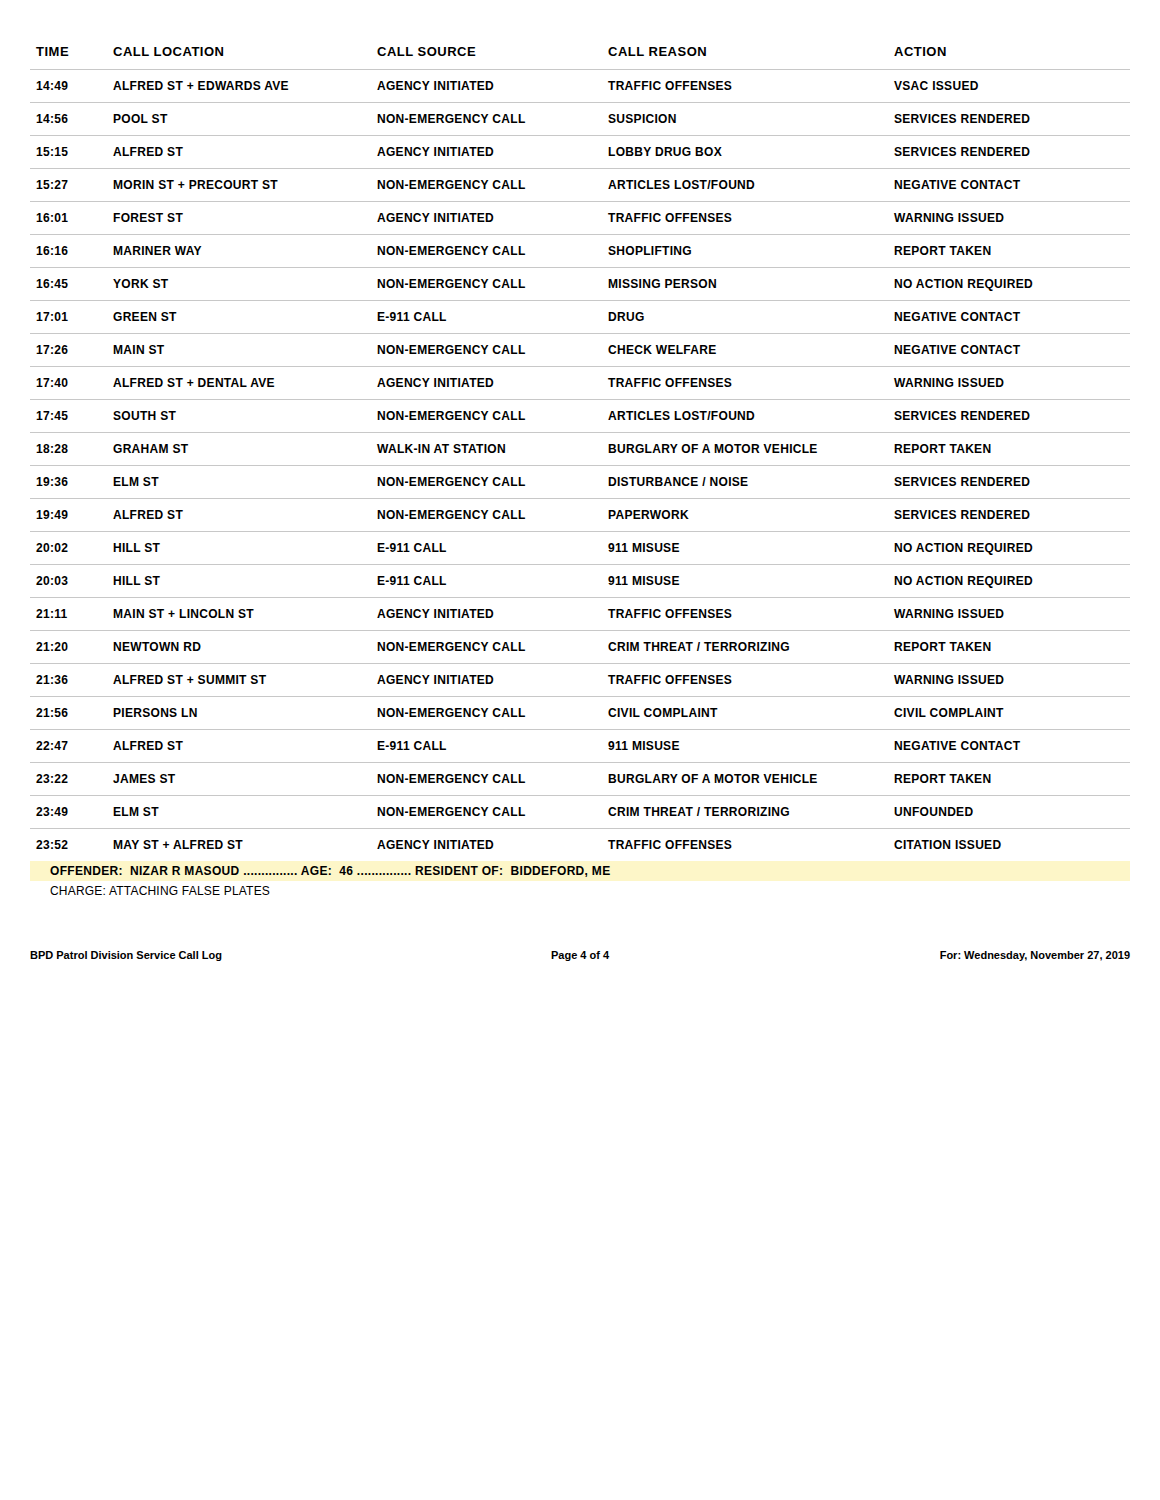| TIME | CALL LOCATION | CALL SOURCE | CALL REASON | ACTION |
| --- | --- | --- | --- | --- |
| 14:49 | ALFRED ST + EDWARDS AVE | AGENCY INITIATED | TRAFFIC OFFENSES | VSAC ISSUED |
| 14:56 | POOL ST | NON-EMERGENCY CALL | SUSPICION | SERVICES RENDERED |
| 15:15 | ALFRED ST | AGENCY INITIATED | LOBBY DRUG BOX | SERVICES RENDERED |
| 15:27 | MORIN ST + PRECOURT ST | NON-EMERGENCY CALL | ARTICLES LOST/FOUND | NEGATIVE CONTACT |
| 16:01 | FOREST ST | AGENCY INITIATED | TRAFFIC OFFENSES | WARNING ISSUED |
| 16:16 | MARINER WAY | NON-EMERGENCY CALL | SHOPLIFTING | REPORT TAKEN |
| 16:45 | YORK ST | NON-EMERGENCY CALL | MISSING PERSON | NO ACTION REQUIRED |
| 17:01 | GREEN ST | E-911 CALL | DRUG | NEGATIVE CONTACT |
| 17:26 | MAIN ST | NON-EMERGENCY CALL | CHECK WELFARE | NEGATIVE CONTACT |
| 17:40 | ALFRED ST + DENTAL AVE | AGENCY INITIATED | TRAFFIC OFFENSES | WARNING ISSUED |
| 17:45 | SOUTH ST | NON-EMERGENCY CALL | ARTICLES LOST/FOUND | SERVICES RENDERED |
| 18:28 | GRAHAM ST | WALK-IN AT STATION | BURGLARY OF A MOTOR VEHICLE | REPORT TAKEN |
| 19:36 | ELM ST | NON-EMERGENCY CALL | DISTURBANCE / NOISE | SERVICES RENDERED |
| 19:49 | ALFRED ST | NON-EMERGENCY CALL | PAPERWORK | SERVICES RENDERED |
| 20:02 | HILL ST | E-911 CALL | 911 MISUSE | NO ACTION REQUIRED |
| 20:03 | HILL ST | E-911 CALL | 911 MISUSE | NO ACTION REQUIRED |
| 21:11 | MAIN ST + LINCOLN ST | AGENCY INITIATED | TRAFFIC OFFENSES | WARNING ISSUED |
| 21:20 | NEWTOWN RD | NON-EMERGENCY CALL | CRIM THREAT / TERRORIZING | REPORT TAKEN |
| 21:36 | ALFRED ST + SUMMIT ST | AGENCY INITIATED | TRAFFIC OFFENSES | WARNING ISSUED |
| 21:56 | PIERSONS LN | NON-EMERGENCY CALL | CIVIL COMPLAINT | CIVIL COMPLAINT |
| 22:47 | ALFRED ST | E-911 CALL | 911 MISUSE | NEGATIVE CONTACT |
| 23:22 | JAMES ST | NON-EMERGENCY CALL | BURGLARY OF A MOTOR VEHICLE | REPORT TAKEN |
| 23:49 | ELM ST | NON-EMERGENCY CALL | CRIM THREAT / TERRORIZING | UNFOUNDED |
| 23:52 | MAY ST + ALFRED ST | AGENCY INITIATED | TRAFFIC OFFENSES | CITATION ISSUED |
| OFFENDER: NIZAR R MASOUD ............... AGE: 46 ............... RESIDENT OF: BIDDEFORD, ME |
| CHARGE: ATTACHING FALSE PLATES |
BPD Patrol Division Service Call Log
Page 4 of 4
For: Wednesday, November 27, 2019